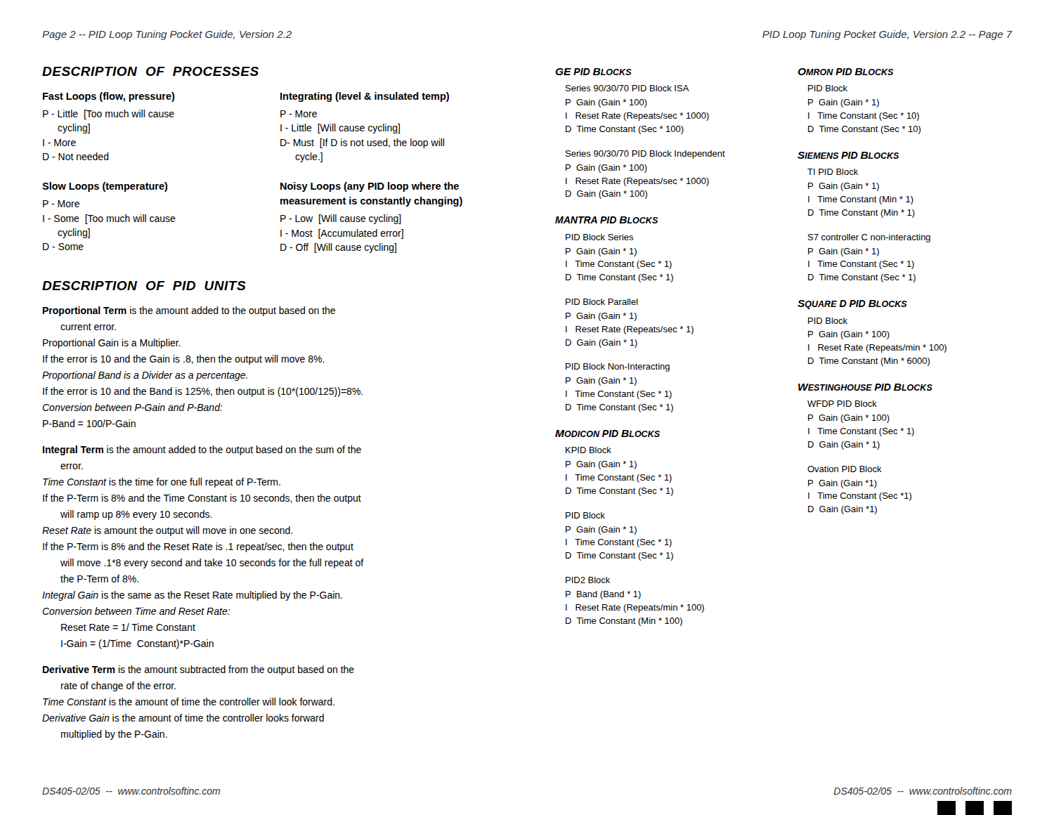Page 2 -- PID Loop Tuning Pocket Guide, Version 2.2
PID Loop Tuning Pocket Guide, Version 2.2 -- Page 7
DESCRIPTION OF PROCESSES
Fast Loops (flow, pressure)
P - Little [Too much will cause
cycling]
I - More
D - Not needed
Integrating (level & insulated temp)
P - More
I - Little [Will cause cycling]
D- Must [If D is not used, the loop will
cycle.]
Slow Loops (temperature)
P - More
I - Some [Too much will cause
cycling]
D - Some
Noisy Loops (any PID loop where the
measurement is constantly changing)
P - Low [Will cause cycling]
I - Most [Accumulated error]
D - Off [Will cause cycling]
DESCRIPTION OF PID UNITS
Proportional Term is the amount added to the output based on the
current error.
Proportional Gain is a Multiplier.
If the error is 10 and the Gain is .8, then the output will move 8%.
Proportional Band is a Divider as a percentage.
If the error is 10 and the Band is 125%, then output is (10*(100/125))=8%.
Conversion between P-Gain and P-Band:
P-Band = 100/P-Gain
Integral Term is the amount added to the output based on the sum of the
error.
Time Constant is the time for one full repeat of P-Term.
If the P-Term is 8% and the Time Constant is 10 seconds, then the output
will ramp up 8% every 10 seconds.
Reset Rate is amount the output will move in one second.
If the P-Term is 8% and the Reset Rate is .1 repeat/sec, then the output
will move .1*8 every second and take 10 seconds for the full repeat of
the P-Term of 8%.
Integral Gain is the same as the Reset Rate multiplied by the P-Gain.
Conversion between Time and Reset Rate:
Reset Rate = 1/ Time Constant
I-Gain = (1/Time Constant)*P-Gain
Derivative Term is the amount subtracted from the output based on the
rate of change of the error.
Time Constant is the amount of time the controller will look forward.
Derivative Gain is the amount of time the controller looks forward
multiplied by the P-Gain.
GE PID Blocks
Series 90/30/70 PID Block ISA
P Gain (Gain * 100)
I Reset Rate (Repeats/sec * 1000)
D Time Constant (Sec * 100)
Series 90/30/70 PID Block Independent
P Gain (Gain * 100)
I Reset Rate (Repeats/sec * 1000)
D Gain (Gain * 100)
MANTRA PID Blocks
PID Block Series
P Gain (Gain * 1)
I Time Constant (Sec * 1)
D Time Constant (Sec * 1)
PID Block Parallel
P Gain (Gain * 1)
I Reset Rate (Repeats/sec * 1)
D Gain (Gain * 1)
PID Block Non-Interacting
P Gain (Gain * 1)
I Time Constant (Sec * 1)
D Time Constant (Sec * 1)
Modicon PID Blocks
KPID Block
P Gain (Gain * 1)
I Time Constant (Sec * 1)
D Time Constant (Sec * 1)
PID Block
P Gain (Gain * 1)
I Time Constant (Sec * 1)
D Time Constant (Sec * 1)
PID2 Block
P Band (Band * 1)
I Reset Rate (Repeats/min * 100)
D Time Constant (Min * 100)
Omron PID Blocks
PID Block
P Gain (Gain * 1)
I Time Constant (Sec * 10)
D Time Constant (Sec * 10)
Siemens PID Blocks
TI PID Block
P Gain (Gain * 1)
I Time Constant (Min * 1)
D Time Constant (Min * 1)
S7 controller C non-interacting
P Gain (Gain * 1)
I Time Constant (Sec * 1)
D Time Constant (Sec * 1)
Square D PID Blocks
PID Block
P Gain (Gain * 100)
I Reset Rate (Repeats/min * 100)
D Time Constant (Min * 6000)
Westinghouse PID Blocks
WFDP PID Block
P Gain (Gain * 100)
I Time Constant (Sec * 1)
D Gain (Gain * 1)
Ovation PID Block
P Gain (Gain *1)
I Time Constant (Sec *1)
D Gain (Gain *1)
DS405-02/05 -- www.controlsoftinc.com
DS405-02/05 -- www.controlsoftinc.com